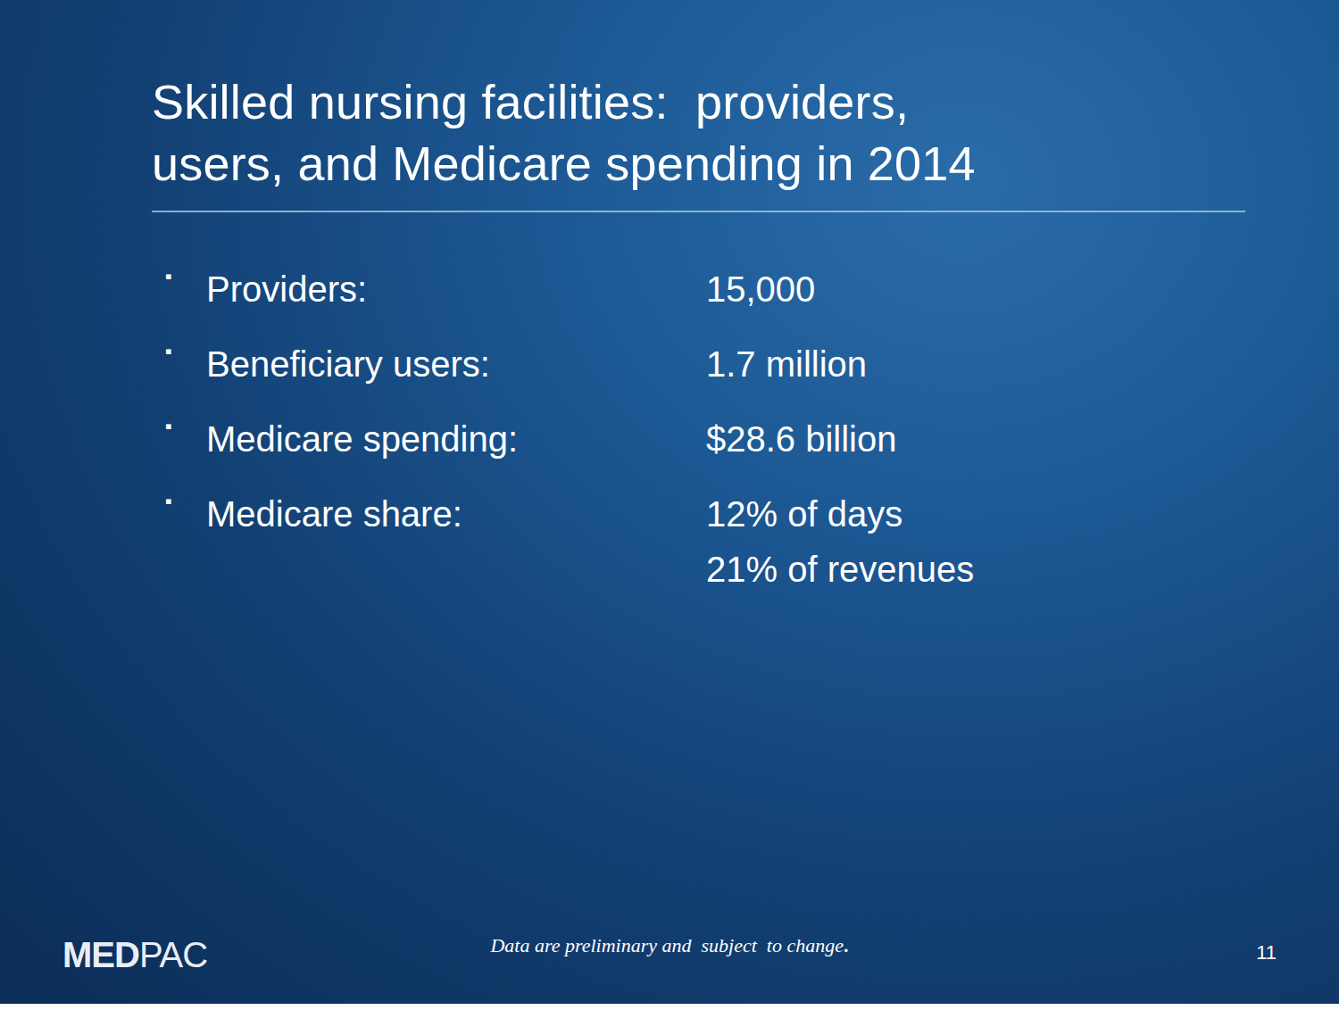Skilled nursing facilities: providers,
users, and Medicare spending in 2014
| ▪ | Providers: | 15,000 |
| ▪ | Beneficiary users: | 1.7 million |
| ▪ | Medicare spending: | $28.6 billion |
| ▪ | Medicare share: | 12% of days 21% of revenues |
MEDPAC
Data are preliminary and subject to change.
11